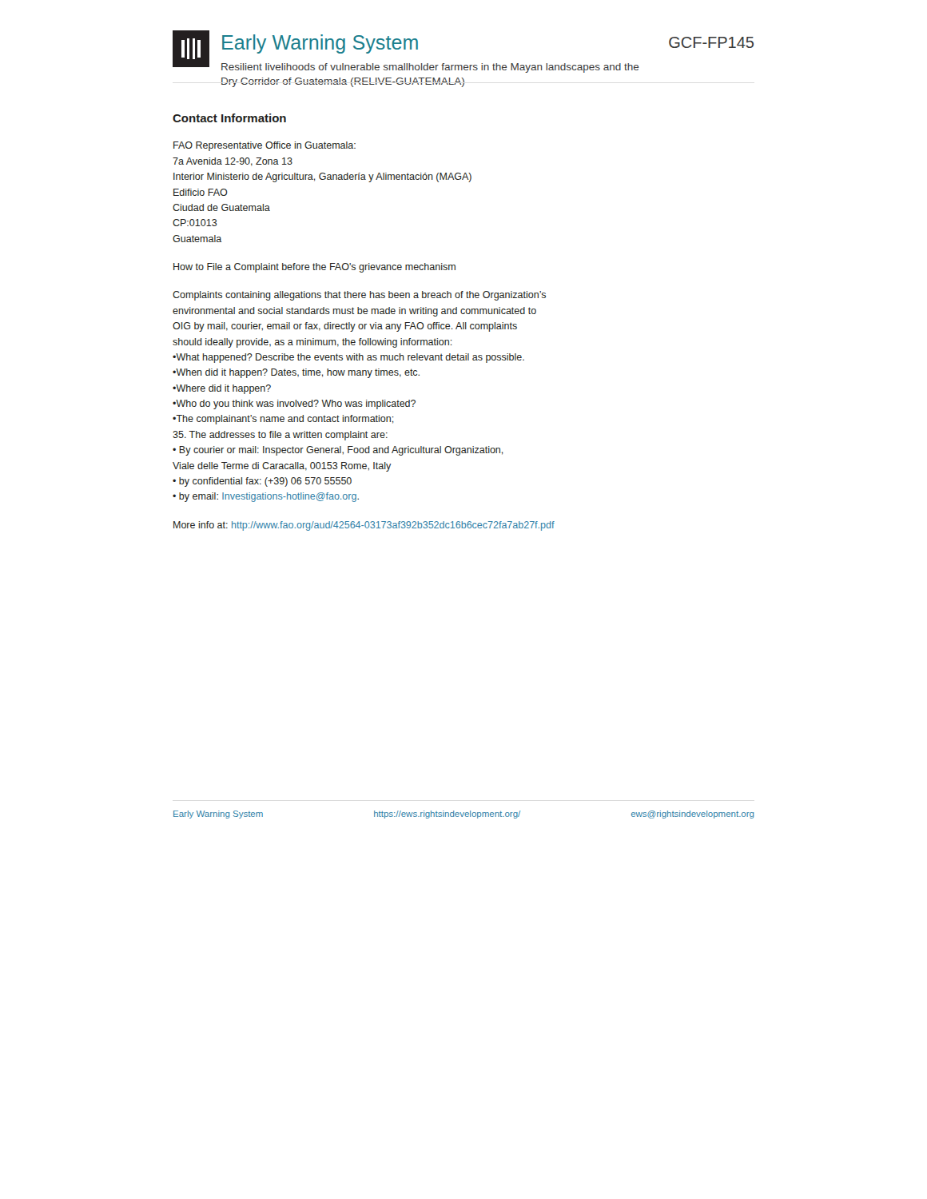Early Warning System
Resilient livelihoods of vulnerable smallholder farmers in the Mayan landscapes and the Dry Corridor of Guatemala (RELIVE-GUATEMALA)
GCF-FP145
Contact Information
FAO Representative Office in Guatemala:
7a Avenida 12-90, Zona 13
Interior Ministerio de Agricultura, Ganadería y Alimentación (MAGA)
Edificio FAO
Ciudad de Guatemala
CP:01013
Guatemala
How to File a Complaint before the FAO's grievance mechanism
Complaints containing allegations that there has been a breach of the Organization’s
environmental and social standards must be made in writing and communicated to
OIG by mail, courier, email or fax, directly or via any FAO office. All complaints
should ideally provide, as a minimum, the following information:
•What happened? Describe the events with as much relevant detail as possible.
•When did it happen? Dates, time, how many times, etc.
•Where did it happen?
•Who do you think was involved? Who was implicated?
•The complainant’s name and contact information;
35. The addresses to file a written complaint are:
• By courier or mail: Inspector General, Food and Agricultural Organization,
Viale delle Terme di Caracalla, 00153 Rome, Italy
• by confidential fax: (+39) 06 570 55550
• by email: Investigations-hotline@fao.org.
More info at: http://www.fao.org/aud/42564-03173af392b352dc16b6cec72fa7ab27f.pdf
Early Warning System
https://ews.rightsindevelopment.org/
ews@rightsindevelopment.org